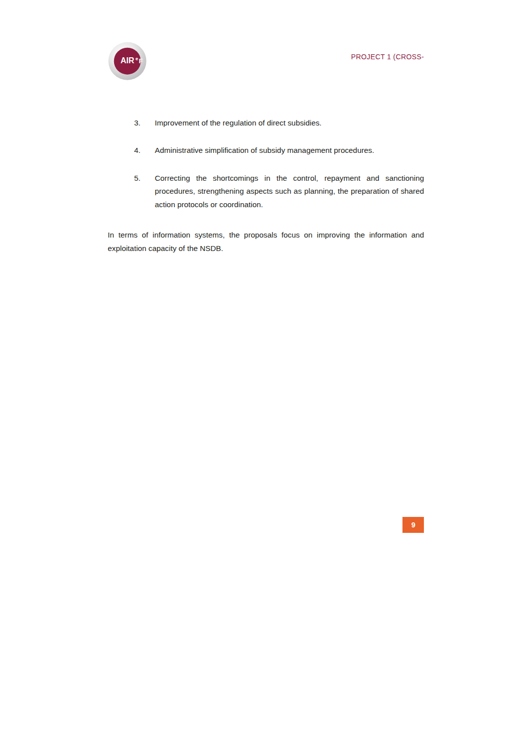AIR e F
PROJECT 1 (CROSS-
Improvement of the regulation of direct subsidies.
Administrative simplification of subsidy management procedures.
Correcting the shortcomings in the control, repayment and sanctioning procedures, strengthening aspects such as planning, the preparation of shared action protocols or coordination.
In terms of information systems, the proposals focus on improving the information and exploitation capacity of the NSDB.
9